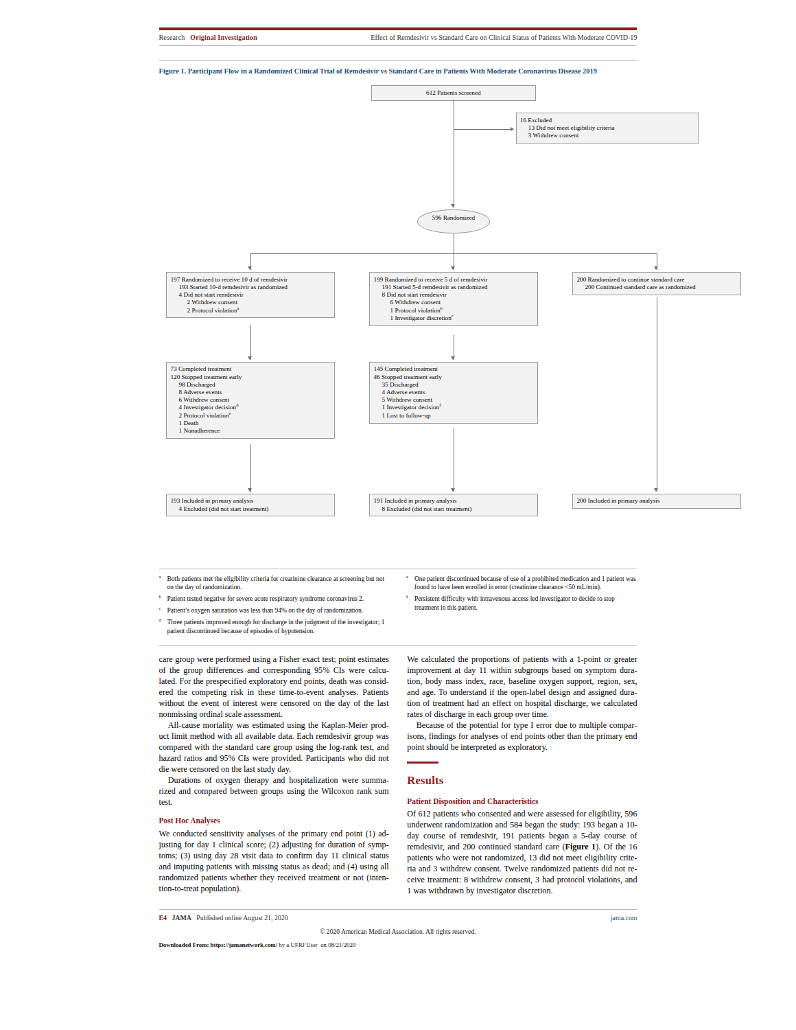Research Original Investigation
Effect of Remdesivir vs Standard Care on Clinical Status of Patients With Moderate COVID-19
Figure 1. Participant Flow in a Randomized Clinical Trial of Remdesivir vs Standard Care in Patients With Moderate Coronavirus Disease 2019
612 Patients screened
16 Excluded
13 Did not meet eligibility criteria
3 Withdrew consent
596 Randomized
197 Randomized to receive 10 d of remdesivir
193 Started 10-d remdesivir as randomized
4 Did not start remdesivir
2 Withdrew consent
2 Protocol violationa
199 Randomized to receive 5 d of remdesivir
191 Started 5-d remdesivir as randomized
8 Did not start remdesivir
6 Withdrew consent
1 Protocol violationb
1 Investigator discretionc
200 Randomized to continue standard care
200 Continued standard care as randomized
73 Completed treatment
120 Stopped treatment early
98 Discharged
8 Adverse events
6 Withdrew consent
4 Investigator decisiond
2 Protocol violatione
1 Death
1 Nonadherence
145 Completed treatment
46 Stopped treatment early
35 Discharged
4 Adverse events
5 Withdrew consent
1 Investigator decisionf
1 Lost to follow-up
193 Included in primary analysis
4 Excluded (did not start treatment)
191 Included in primary analysis
8 Excluded (did not start treatment)
200 Included in primary analysis
a
Both patients met the eligibility criteria for creatinine clearance at screening but not on the day of randomization.
b
Patient tested negative for severe acute respiratory syndrome coronavirus 2.
c
Patient’s oxygen saturation was less than 94% on the day of randomization.
d
Three patients improved enough for discharge in the judgment of the investigator; 1 patient discontinued because of episodes of hypotension.
e
One patient discontinued because of use of a prohibited medication and 1 patient was found to have been enrolled in error (creatinine clearance <50 mL/min).
f
Persistent difficulty with intravenous access led investigator to decide to stop treatment in this patient.
care group were performed using a Fisher exact test; point estimates of the group differences and corresponding 95% CIs were calculated. For the prespecified exploratory end points, death was considered the competing risk in these time-to-event analyses. Patients without the event of interest were censored on the day of the last nonmissing ordinal scale assessment.
All-cause mortality was estimated using the Kaplan-Meier product limit method with all available data. Each remdesivir group was compared with the standard care group using the log-rank test, and hazard ratios and 95% CIs were provided. Participants who did not die were censored on the last study day.
Durations of oxygen therapy and hospitalization were summarized and compared between groups using the Wilcoxon rank sum test.
Post Hoc Analyses
We conducted sensitivity analyses of the primary end point (1) adjusting for day 1 clinical score; (2) adjusting for duration of symptoms; (3) using day 28 visit data to confirm day 11 clinical status and imputing patients with missing status as dead; and (4) using all randomized patients whether they received treatment or not (intention-to-treat population).
We calculated the proportions of patients with a 1-point or greater improvement at day 11 within subgroups based on symptom duration, body mass index, race, baseline oxygen support, region, sex, and age. To understand if the open-label design and assigned duration of treatment had an effect on hospital discharge, we calculated rates of discharge in each group over time.
Because of the potential for type I error due to multiple comparisons, findings for analyses of end points other than the primary end point should be interpreted as exploratory.
Results
Patient Disposition and Characteristics
Of 612 patients who consented and were assessed for eligibility, 596 underwent randomization and 584 began the study: 193 began a 10-day course of remdesivir, 191 patients began a 5-day course of remdesivir, and 200 continued standard care (Figure 1). Of the 16 patients who were not randomized, 13 did not meet eligibility criteria and 3 withdrew consent. Twelve randomized patients did not receive treatment: 8 withdrew consent, 3 had protocol violations, and 1 was withdrawn by investigator discretion.
E4 JAMA Published online August 21, 2020
jama.com
© 2020 American Medical Association. All rights reserved.
Downloaded From: https://jamanetwork.com/ by a UFRJ User on 08/21/2020